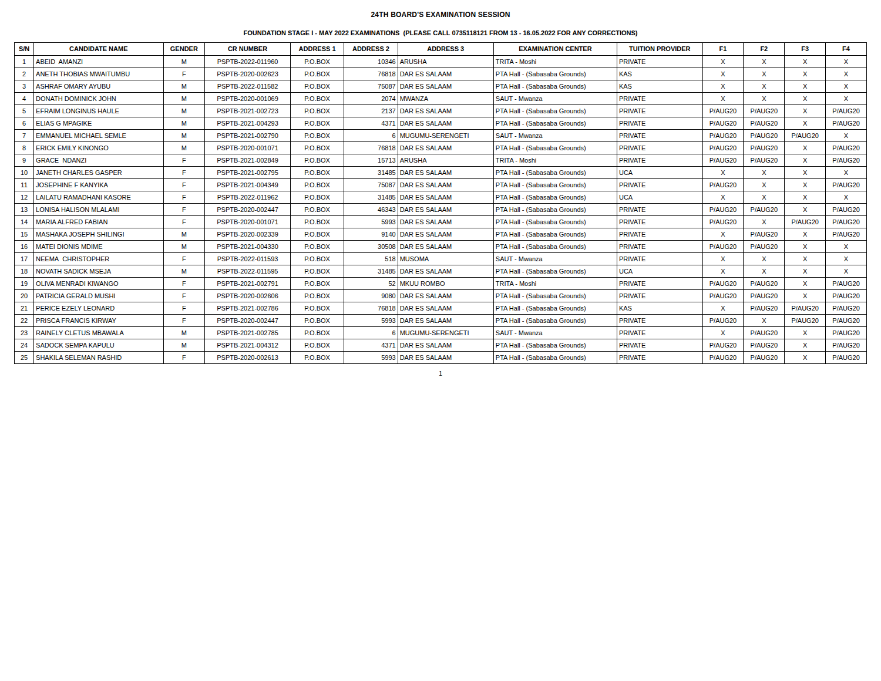24TH BOARD'S EXAMINATION SESSION
FOUNDATION STAGE I - MAY 2022 EXAMINATIONS (PLEASE CALL 0735118121 FROM 13 - 16.05.2022 FOR ANY CORRECTIONS)
| S/N | CANDIDATE NAME | GENDER | CR NUMBER | ADDRESS 1 | ADDRESS 2 | ADDRESS 3 | EXAMINATION CENTER | TUITION PROVIDER | F1 | F2 | F3 | F4 |
| --- | --- | --- | --- | --- | --- | --- | --- | --- | --- | --- | --- | --- |
| 1 | ABEID AMANZI | M | PSPTB-2022-011960 | P.O.BOX | 10346 | ARUSHA | TRITA - Moshi | PRIVATE | X | X | X | X |
| 2 | ANETH THOBIAS MWAITUMBU | F | PSPTB-2020-002623 | P.O.BOX | 76818 | DAR ES SALAAM | PTA Hall - (Sabasaba Grounds) | KAS | X | X | X | X |
| 3 | ASHRAF OMARY AYUBU | M | PSPTB-2022-011582 | P.O.BOX | 75087 | DAR ES SALAAM | PTA Hall - (Sabasaba Grounds) | KAS | X | X | X | X |
| 4 | DONATH DOMINICK JOHN | M | PSPTB-2020-001069 | P.O.BOX | 2074 | MWANZA | SAUT - Mwanza | PRIVATE | X | X | X | X |
| 5 | EFRAIM LONGINUS HAULE | M | PSPTB-2021-002723 | P.O.BOX | 2137 | DAR ES SALAAM | PTA Hall - (Sabasaba Grounds) | PRIVATE | P/AUG20 | P/AUG20 | X | P/AUG20 |
| 6 | ELIAS G MPAGIKE | M | PSPTB-2021-004293 | P.O.BOX | 4371 | DAR ES SALAAM | PTA Hall - (Sabasaba Grounds) | PRIVATE | P/AUG20 | P/AUG20 | X | P/AUG20 |
| 7 | EMMANUEL MICHAEL SEMLE | M | PSPTB-2021-002790 | P.O.BOX | 6 | MUGUMU-SERENGETI | SAUT - Mwanza | PRIVATE | P/AUG20 | P/AUG20 | P/AUG20 | X |
| 8 | ERICK EMILY KINONGO | M | PSPTB-2020-001071 | P.O.BOX | 76818 | DAR ES SALAAM | PTA Hall - (Sabasaba Grounds) | PRIVATE | P/AUG20 | P/AUG20 | X | P/AUG20 |
| 9 | GRACE NDANZI | F | PSPTB-2021-002849 | P.O.BOX | 15713 | ARUSHA | TRITA - Moshi | PRIVATE | P/AUG20 | P/AUG20 | X | P/AUG20 |
| 10 | JANETH CHARLES GASPER | F | PSPTB-2021-002795 | P.O.BOX | 31485 | DAR ES SALAAM | PTA Hall - (Sabasaba Grounds) | UCA | X | X | X | X |
| 11 | JOSEPHINE F KANYIKA | F | PSPTB-2021-004349 | P.O.BOX | 75087 | DAR ES SALAAM | PTA Hall - (Sabasaba Grounds) | PRIVATE | P/AUG20 | X | X | P/AUG20 |
| 12 | LAILATU RAMADHANI KASORE | F | PSPTB-2022-011962 | P.O.BOX | 31485 | DAR ES SALAAM | PTA Hall - (Sabasaba Grounds) | UCA | X | X | X | X |
| 13 | LONISA HALISON MLALAMI | F | PSPTB-2020-002447 | P.O.BOX | 46343 | DAR ES SALAAM | PTA Hall - (Sabasaba Grounds) | PRIVATE | P/AUG20 | P/AUG20 | X | P/AUG20 |
| 14 | MARIA ALFRED FABIAN | F | PSPTB-2020-001071 | P.O.BOX | 5993 | DAR ES SALAAM | PTA Hall - (Sabasaba Grounds) | PRIVATE | P/AUG20 | X | P/AUG20 | P/AUG20 |
| 15 | MASHAKA JOSEPH SHILINGI | M | PSPTB-2020-002339 | P.O.BOX | 9140 | DAR ES SALAAM | PTA Hall - (Sabasaba Grounds) | PRIVATE | X | P/AUG20 | X | P/AUG20 |
| 16 | MATEI DIONIS MDIME | M | PSPTB-2021-004330 | P.O.BOX | 30508 | DAR ES SALAAM | PTA Hall - (Sabasaba Grounds) | PRIVATE | P/AUG20 | P/AUG20 | X | X |
| 17 | NEEMA CHRISTOPHER | F | PSPTB-2022-011593 | P.O.BOX | 518 | MUSOMA | SAUT - Mwanza | PRIVATE | X | X | X | X |
| 18 | NOVATH SADICK MSEJA | M | PSPTB-2022-011595 | P.O.BOX | 31485 | DAR ES SALAAM | PTA Hall - (Sabasaba Grounds) | UCA | X | X | X | X |
| 19 | OLIVA MENRADI KIWANGO | F | PSPTB-2021-002791 | P.O.BOX | 52 | MKUU ROMBO | TRITA - Moshi | PRIVATE | P/AUG20 | P/AUG20 | X | P/AUG20 |
| 20 | PATRICIA GERALD MUSHI | F | PSPTB-2020-002606 | P.O.BOX | 9080 | DAR ES SALAAM | PTA Hall - (Sabasaba Grounds) | PRIVATE | P/AUG20 | P/AUG20 | X | P/AUG20 |
| 21 | PERICE EZELY LEONARD | F | PSPTB-2021-002786 | P.O.BOX | 76818 | DAR ES SALAAM | PTA Hall - (Sabasaba Grounds) | KAS | X | P/AUG20 | P/AUG20 | P/AUG20 |
| 22 | PRISCA FRANCIS KIRWAY | F | PSPTB-2020-002447 | P.O.BOX | 5993 | DAR ES SALAAM | PTA Hall - (Sabasaba Grounds) | PRIVATE | P/AUG20 | X | P/AUG20 | P/AUG20 |
| 23 | RAINELY CLETUS MBAWALA | M | PSPTB-2021-002785 | P.O.BOX | 6 | MUGUMU-SERENGETI | SAUT - Mwanza | PRIVATE | X | P/AUG20 | X | P/AUG20 |
| 24 | SADOCK SEMPA KAPULU | M | PSPTB-2021-004312 | P.O.BOX | 4371 | DAR ES SALAAM | PTA Hall - (Sabasaba Grounds) | PRIVATE | P/AUG20 | P/AUG20 | X | P/AUG20 |
| 25 | SHAKILA SELEMAN RASHID | F | PSPTB-2020-002613 | P.O.BOX | 5993 | DAR ES SALAAM | PTA Hall - (Sabasaba Grounds) | PRIVATE | P/AUG20 | P/AUG20 | X | P/AUG20 |
1